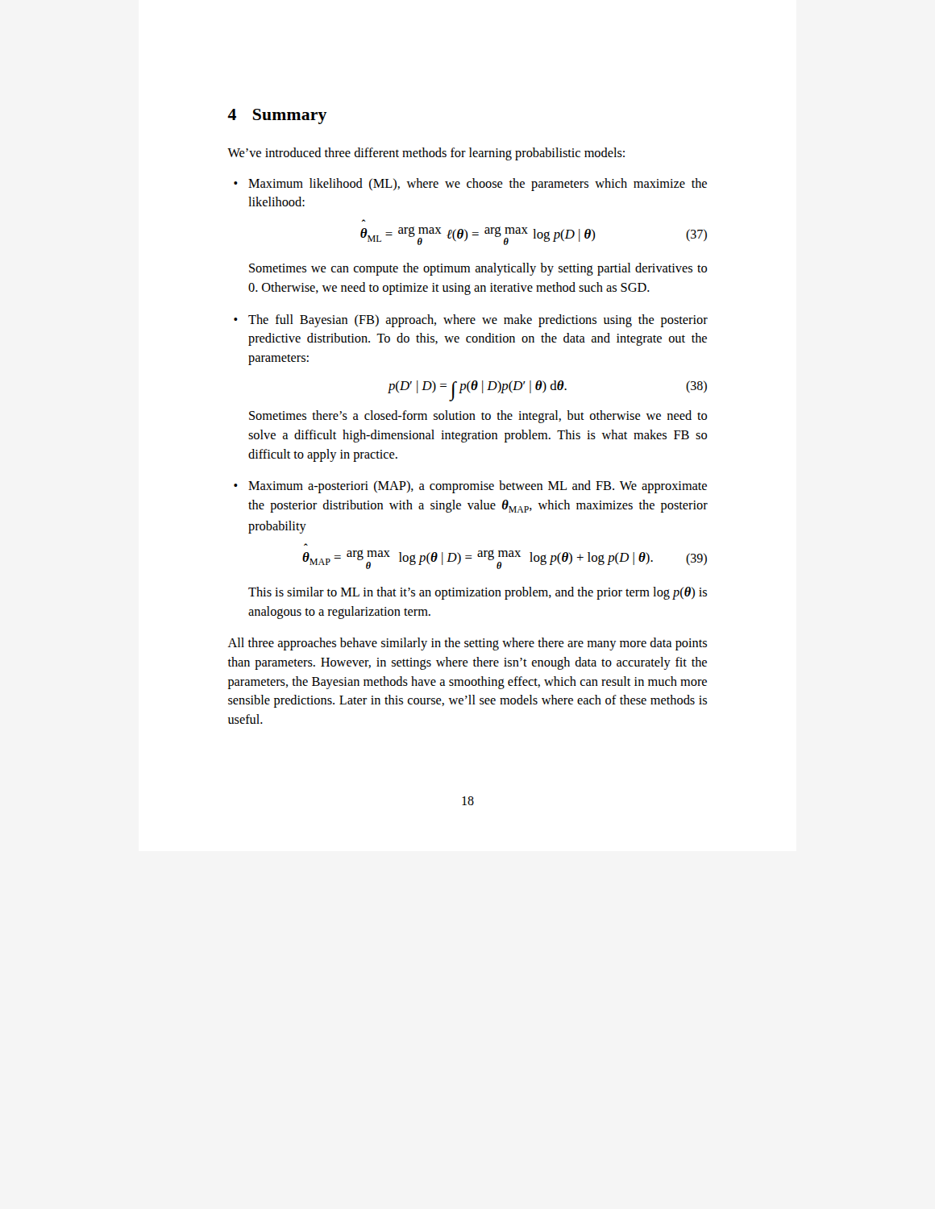4 Summary
We’ve introduced three different methods for learning probabilistic models:
Maximum likelihood (ML), where we choose the parameters which maximize the likelihood:
̂θML = arg max θ ℓ(θ) = arg max θ log p(D | θ)
(37)
Sometimes we can compute the optimum analytically by setting partial derivatives to 0. Otherwise, we need to optimize it using an iterative method such as SGD.
The full Bayesian (FB) approach, where we make predictions using the posterior predictive distribution. To do this, we condition on the data and integrate out the parameters:
p(D′ | D) = ∫ p(θ | D)p(D′ | θ) dθ.
(38)
Sometimes there’s a closed-form solution to the integral, but otherwise we need to solve a difficult high-dimensional integration problem. This is what makes FB so difficult to apply in practice.
Maximum a-posteriori (MAP), a compromise between ML and FB. We approximate the posterior distribution with a single value θMAP, which maximizes the posterior probability
̂θMAP = arg max θ log p(θ | D) = arg max θ log p(θ) + log p(D | θ).
(39)
This is similar to ML in that it’s an optimization problem, and the prior term log p(θ) is analogous to a regularization term.
All three approaches behave similarly in the setting where there are many more data points than parameters. However, in settings where there isn’t enough data to accurately fit the parameters, the Bayesian methods have a smoothing effect, which can result in much more sensible predictions. Later in this course, we’ll see models where each of these methods is useful.
18